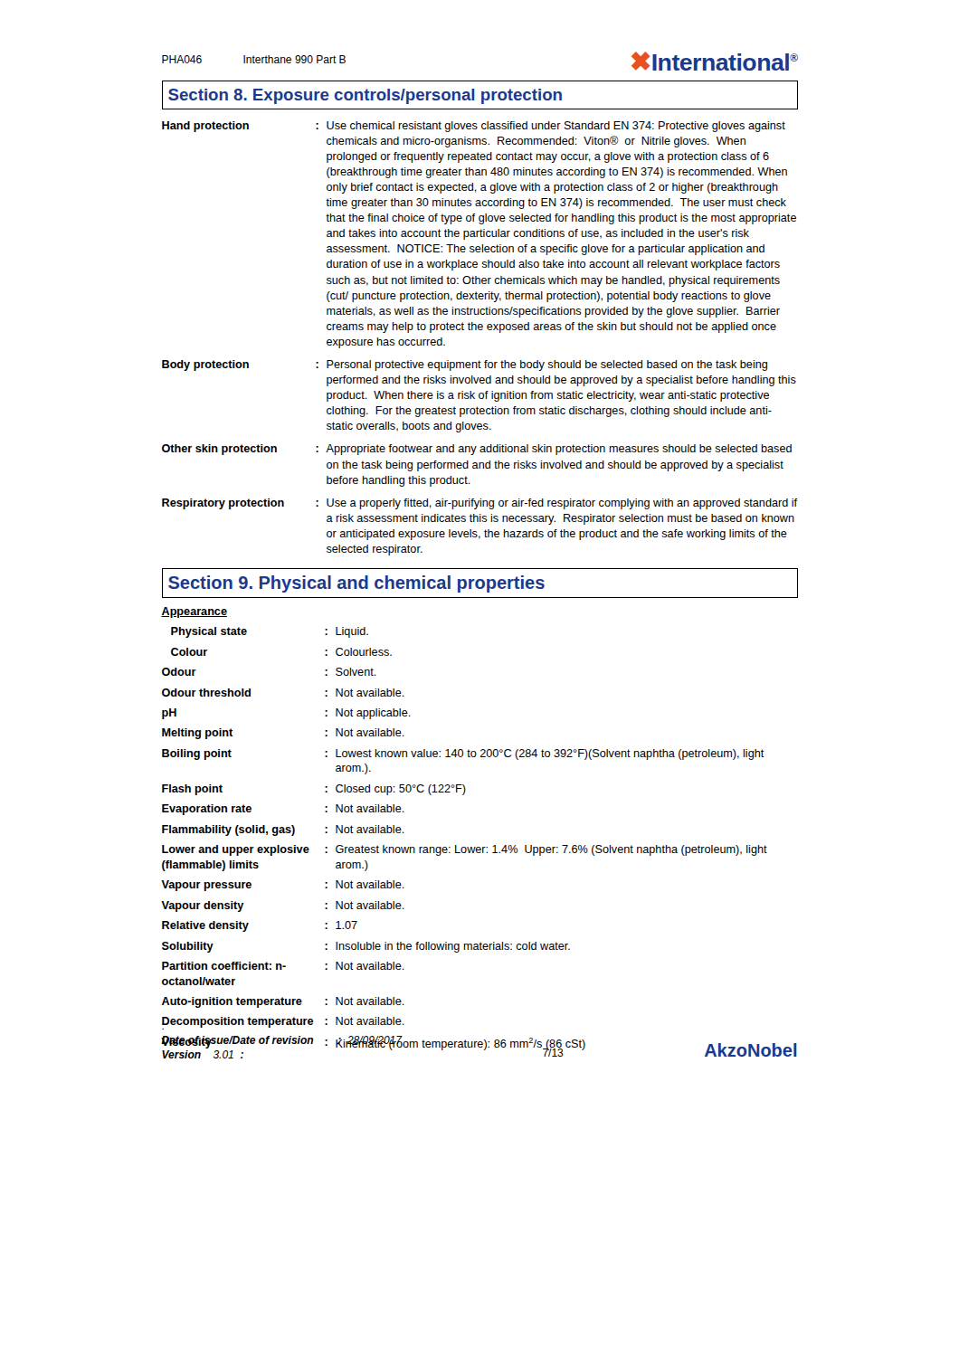PHA046 Interthane 990 Part B
✖International®
Section 8. Exposure controls/personal protection
| Hand protection | : | Use chemical resistant gloves classified under Standard EN 374: Protective gloves against chemicals and micro-organisms. Recommended: Viton® or Nitrile gloves. When prolonged or frequently repeated contact may occur, a glove with a protection class of 6 (breakthrough time greater than 480 minutes according to EN 374) is recommended. When only brief contact is expected, a glove with a protection class of 2 or higher (breakthrough time greater than 30 minutes according to EN 374) is recommended. The user must check that the final choice of type of glove selected for handling this product is the most appropriate and takes into account the particular conditions of use, as included in the user's risk assessment. NOTICE: The selection of a specific glove for a particular application and duration of use in a workplace should also take into account all relevant workplace factors such as, but not limited to: Other chemicals which may be handled, physical requirements (cut/ puncture protection, dexterity, thermal protection), potential body reactions to glove materials, as well as the instructions/specifications provided by the glove supplier. Barrier creams may help to protect the exposed areas of the skin but should not be applied once exposure has occurred. |
| Body protection | : | Personal protective equipment for the body should be selected based on the task being performed and the risks involved and should be approved by a specialist before handling this product. When there is a risk of ignition from static electricity, wear anti-static protective clothing. For the greatest protection from static discharges, clothing should include anti-static overalls, boots and gloves. |
| Other skin protection | : | Appropriate footwear and any additional skin protection measures should be selected based on the task being performed and the risks involved and should be approved by a specialist before handling this product. |
| Respiratory protection | : | Use a properly fitted, air-purifying or air-fed respirator complying with an approved standard if a risk assessment indicates this is necessary. Respirator selection must be based on known or anticipated exposure levels, the hazards of the product and the safe working limits of the selected respirator. |
Section 9. Physical and chemical properties
Appearance
| Physical state | : | Liquid. |
| Colour | : | Colourless. |
| Odour | : | Solvent. |
| Odour threshold | : | Not available. |
| pH | : | Not applicable. |
| Melting point | : | Not available. |
| Boiling point | : | Lowest known value: 140 to 200°C (284 to 392°F)(Solvent naphtha (petroleum), light arom.). |
| Flash point | : | Closed cup: 50°C (122°F) |
| Evaporation rate | : | Not available. |
| Flammability (solid, gas) | : | Not available. |
| Lower and upper explosive (flammable) limits | : | Greatest known range: Lower: 1.4% Upper: 7.6% (Solvent naphtha (petroleum), light arom.) |
| Vapour pressure | : | Not available. |
| Vapour density | : | Not available. |
| Relative density | : | 1.07 |
| Solubility | : | Insoluble in the following materials: cold water. |
| Partition coefficient: n-octanol/water | : | Not available. |
| Auto-ignition temperature | : | Not available. |
| Decomposition temperature | : | Not available. |
| Viscosity | : | Kinematic (room temperature): 86 mm 2 /s (86 cSt) |
:
Date of issue/Date of revision : 28/09/2017
Version 3.01 :
7/13
AkzoNobel